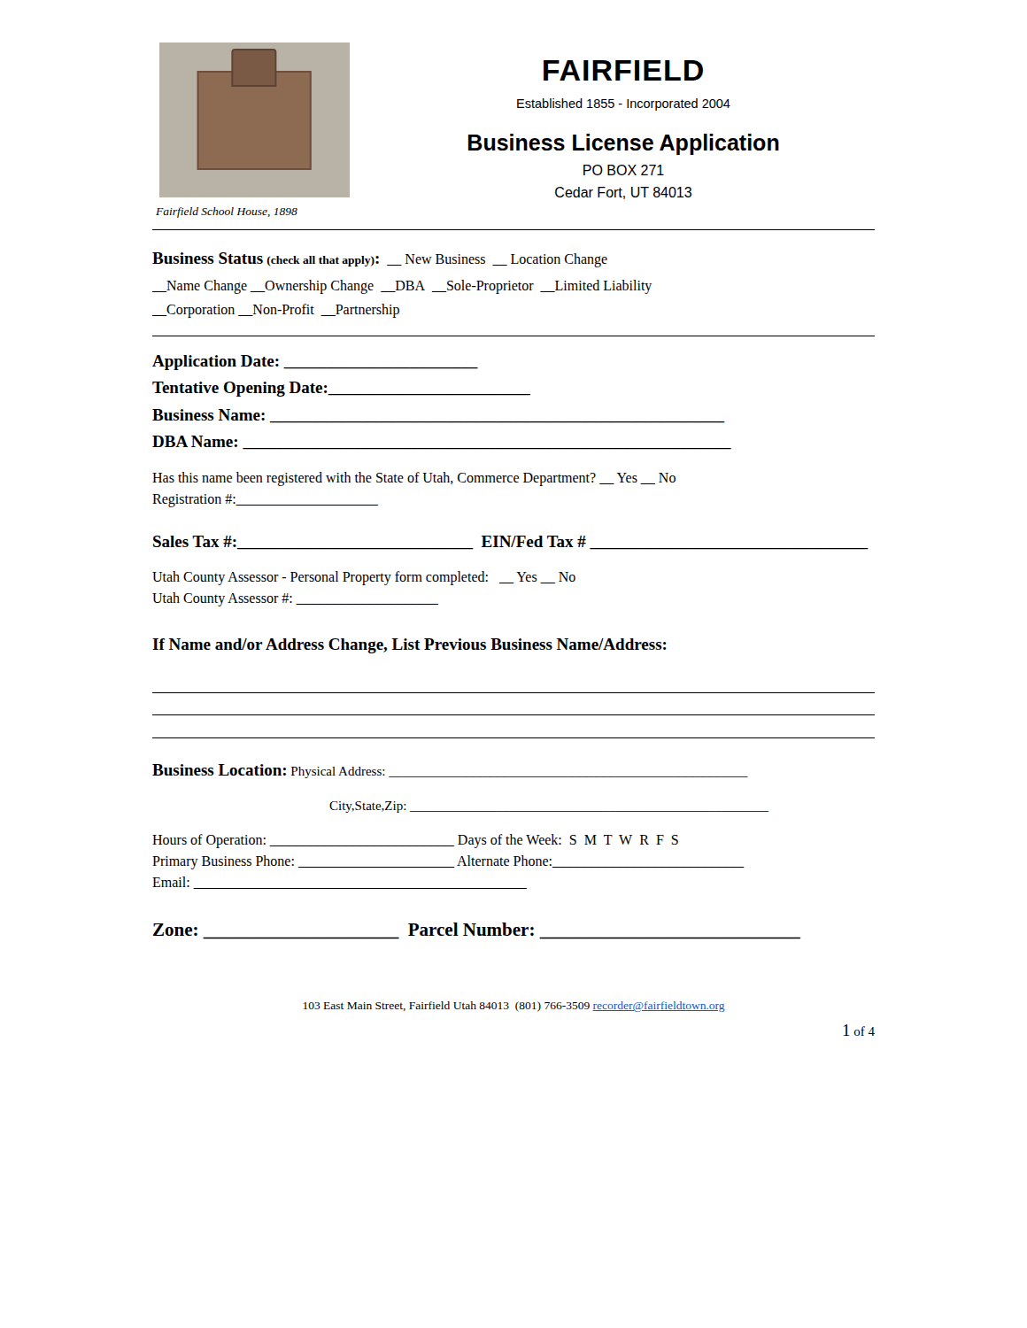Fairfield School House, 1898
FAIRFIELD
Established 1855 - Incorporated 2004
Business License Application
PO BOX 271
Cedar Fort, UT 84013
Business Status (check all that apply): __ New Business __ Location Change
__Name Change __Ownership Change __DBA __Sole-Proprietor __Limited Liability
__Corporation __Non-Profit __Partnership
Application Date: _______________________
Tentative Opening Date:________________________
Business Name: ______________________________________________________
DBA Name: __________________________________________________________
Has this name been registered with the State of Utah, Commerce Department? __ Yes __ No
Registration #:____________________
Sales Tax #:____________________________ EIN/Fed Tax # _________________________________
Utah County Assessor - Personal Property form completed: __ Yes __ No
Utah County Assessor #: ____________________
If Name and/or Address Change, List Previous Business Name/Address:
Business Location: Physical Address: ______________________________________________________
City,State,Zip: ______________________________________________________
Hours of Operation: __________________________ Days of the Week: S M T W R F S
Primary Business Phone: ______________________ Alternate Phone:___________________________
Email: _______________________________________________
Zone: _____________________ Parcel Number: ____________________________
103 East Main Street, Fairfield Utah 84013 (801) 766-3509 recorder@fairfieldtown.org
1 of 4